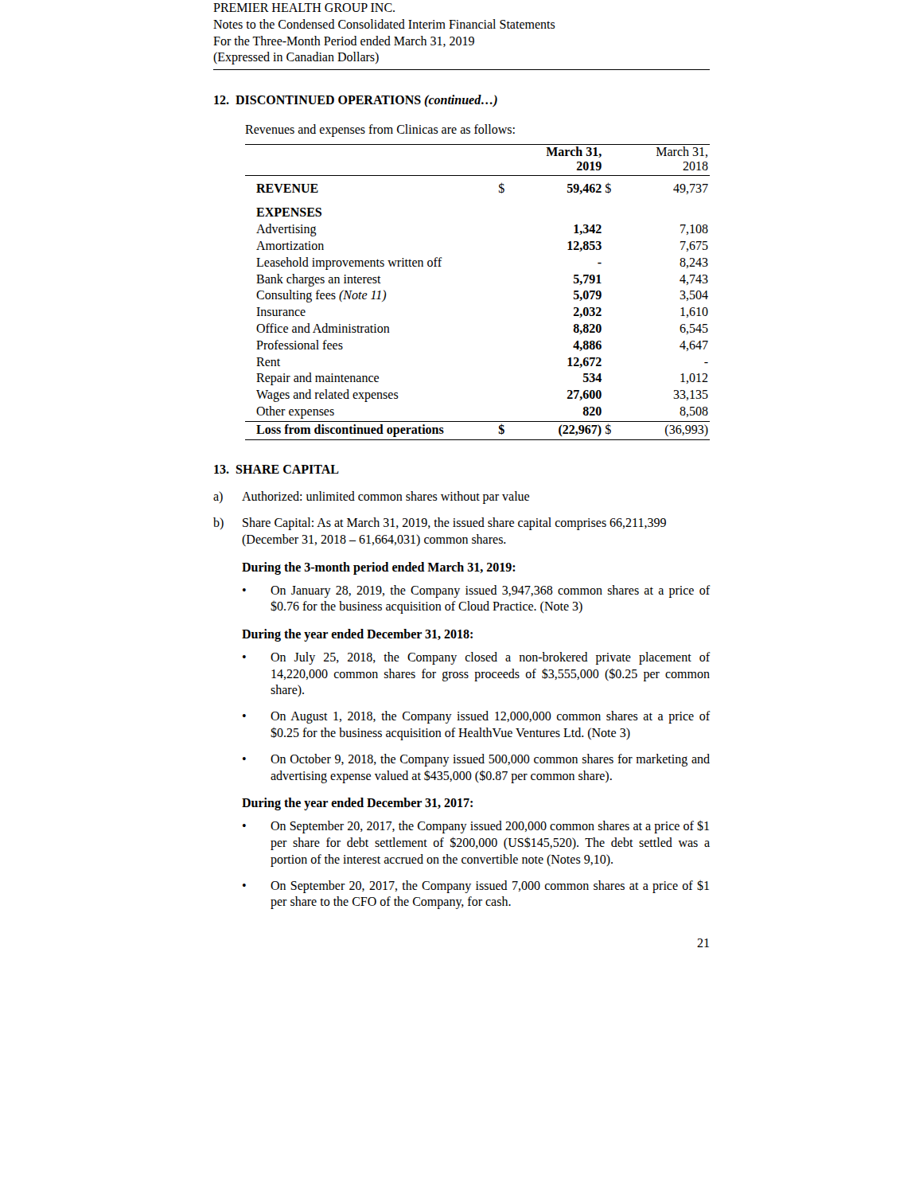PREMIER HEALTH GROUP INC.
Notes to the Condensed Consolidated Interim Financial Statements
For the Three-Month Period ended March 31, 2019
(Expressed in Canadian Dollars)
12. DISCONTINUED OPERATIONS (continued…)
Revenues and expenses from Clinicas are as follows:
| | | March 31, 2019 | | March 31, 2018 |
| REVENUE | $ | 59,462 | $ | 49,737 |
| EXPENSES | | | | |
| Advertising | | 1,342 | | 7,108 |
| Amortization | | 12,853 | | 7,675 |
| Leasehold improvements written off | | - | | 8,243 |
| Bank charges an interest | | 5,791 | | 4,743 |
| Consulting fees (Note 11) | | 5,079 | | 3,504 |
| Insurance | | 2,032 | | 1,610 |
| Office and Administration | | 8,820 | | 6,545 |
| Professional fees | | 4,886 | | 4,647 |
| Rent | | 12,672 | | - |
| Repair and maintenance | | 534 | | 1,012 |
| Wages and related expenses | | 27,600 | | 33,135 |
| Other expenses | | 820 | | 8,508 |
| Loss from discontinued operations | $ | (22,967) | $ | (36,993) |
13. SHARE CAPITAL
a) Authorized: unlimited common shares without par value
b) Share Capital: As at March 31, 2019, the issued share capital comprises 66,211,399 (December 31, 2018 – 61,664,031) common shares.
During the 3-month period ended March 31, 2019:
On January 28, 2019, the Company issued 3,947,368 common shares at a price of $0.76 for the business acquisition of Cloud Practice. (Note 3)
During the year ended December 31, 2018:
On July 25, 2018, the Company closed a non-brokered private placement of 14,220,000 common shares for gross proceeds of $3,555,000 ($0.25 per common share).
On August 1, 2018, the Company issued 12,000,000 common shares at a price of $0.25 for the business acquisition of HealthVue Ventures Ltd. (Note 3)
On October 9, 2018, the Company issued 500,000 common shares for marketing and advertising expense valued at $435,000 ($0.87 per common share).
During the year ended December 31, 2017:
On September 20, 2017, the Company issued 200,000 common shares at a price of $1 per share for debt settlement of $200,000 (US$145,520). The debt settled was a portion of the interest accrued on the convertible note (Notes 9,10).
On September 20, 2017, the Company issued 7,000 common shares at a price of $1 per share to the CFO of the Company, for cash.
21